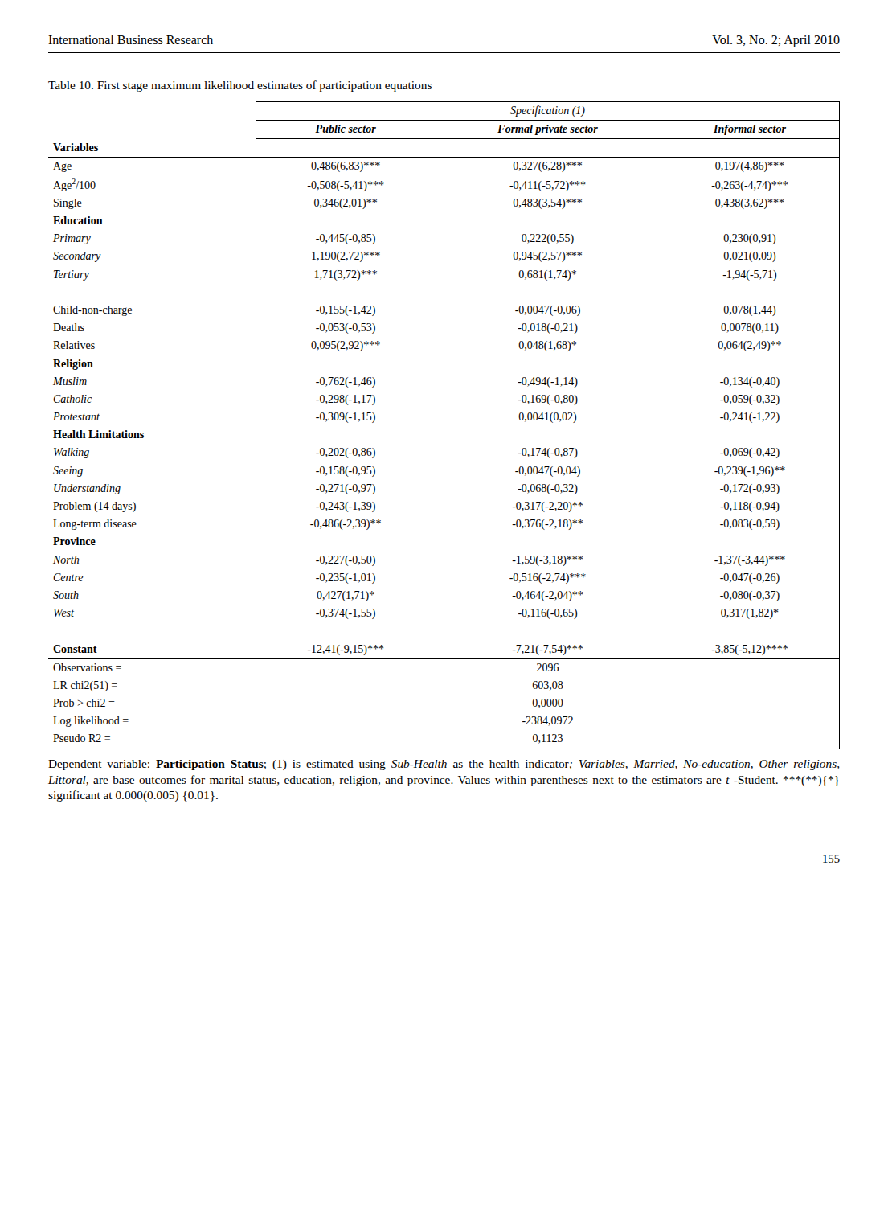International Business Research Vol. 3, No. 2; April 2010
Table 10. First stage maximum likelihood estimates of participation equations
| | Specification (1) |
| | Public sector | Formal private sector | Informal sector |
| Variables | | | |
| Age | 0,486(6,83)*** | 0,327(6,28)*** | 0,197(4,86)*** |
| Age 2 /100 | -0,508(-5,41)*** | -0,411(-5,72)*** | -0,263(-4,74)*** |
| Single | 0,346(2,01)** | 0,483(3,54)*** | 0,438(3,62)*** |
| Education | | | |
| Primary | -0,445(-0,85) | 0,222(0,55) | 0,230(0,91) |
| Secondary | 1,190(2,72)*** | 0,945(2,57)*** | 0,021(0,09) |
| Tertiary | 1,71(3,72)*** | 0,681(1,74)* | -1,94(-5,71) |
| Child-non-charge | -0,155(-1,42) | -0,0047(-0,06) | 0,078(1,44) |
| Deaths | -0,053(-0,53) | -0,018(-0,21) | 0,0078(0,11) |
| Relatives | 0,095(2,92)*** | 0,048(1,68)* | 0,064(2,49)** |
| Religion | | | |
| Muslim | -0,762(-1,46) | -0,494(-1,14) | -0,134(-0,40) |
| Catholic | -0,298(-1,17) | -0,169(-0,80) | -0,059(-0,32) |
| Protestant | -0,309(-1,15) | 0,0041(0,02) | -0,241(-1,22) |
| Health Limitations | | | |
| Walking | -0,202(-0,86) | -0,174(-0,87) | -0,069(-0,42) |
| Seeing | -0,158(-0,95) | -0,0047(-0,04) | -0,239(-1,96)** |
| Understanding | -0,271(-0,97) | -0,068(-0,32) | -0,172(-0,93) |
| Problem (14 days) | -0,243(-1,39) | -0,317(-2,20)** | -0,118(-0,94) |
| Long-term disease | -0,486(-2,39)** | -0,376(-2,18)** | -0,083(-0,59) |
| Province | | | |
| North | -0,227(-0,50) | -1,59(-3,18)*** | -1,37(-3,44)*** |
| Centre | -0,235(-1,01) | -0,516(-2,74)*** | -0,047(-0,26) |
| South | 0,427(1,71)* | -0,464(-2,04)** | -0,080(-0,37) |
| West | -0,374(-1,55) | -0,116(-0,65) | 0,317(1,82)* |
| Constant | -12,41(-9,15)*** | -7,21(-7,54)*** | -3,85(-5,12)**** |
| Observations = | 2096 |
| LR chi2(51) = | 603,08 |
| Prob > chi2 = | 0,0000 |
| Log likelihood = | -2384,0972 |
| Pseudo R2 = | 0,1123 |
Dependent variable: Participation Status; (1) is estimated using Sub-Health as the health indicator; Variables, Married, No-education, Other religions, Littoral, are base outcomes for marital status, education, religion, and province. Values within parentheses next to the estimators are t -Student. ***(**){*} significant at 0.000(0.005) {0.01}.
155